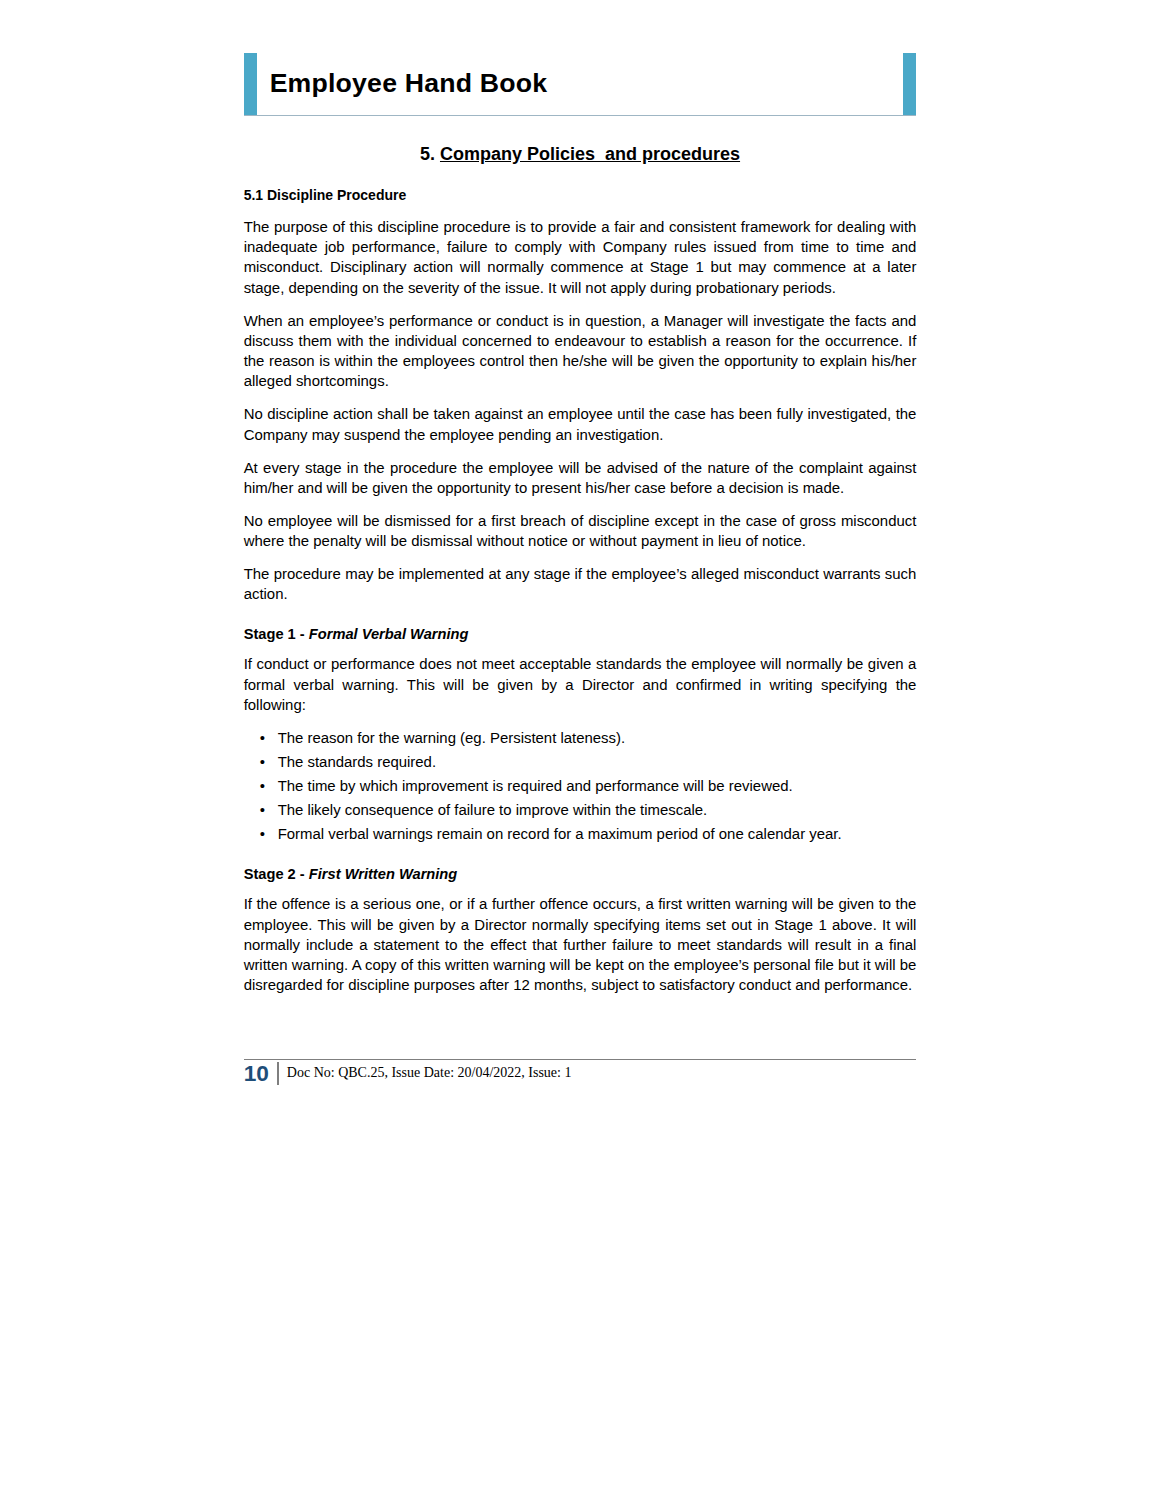Employee Hand Book
5. Company Policies and procedures
5.1 Discipline Procedure
The purpose of this discipline procedure is to provide a fair and consistent framework for dealing with inadequate job performance, failure to comply with Company rules issued from time to time and misconduct. Disciplinary action will normally commence at Stage 1 but may commence at a later stage, depending on the severity of the issue. It will not apply during probationary periods.
When an employee’s performance or conduct is in question, a Manager will investigate the facts and discuss them with the individual concerned to endeavour to establish a reason for the occurrence. If the reason is within the employees control then he/she will be given the opportunity to explain his/her alleged shortcomings.
No discipline action shall be taken against an employee until the case has been fully investigated, the Company may suspend the employee pending an investigation.
At every stage in the procedure the employee will be advised of the nature of the complaint against him/her and will be given the opportunity to present his/her case before a decision is made.
No employee will be dismissed for a first breach of discipline except in the case of gross misconduct where the penalty will be dismissal without notice or without payment in lieu of notice.
The procedure may be implemented at any stage if the employee’s alleged misconduct warrants such action.
Stage 1 - Formal Verbal Warning
If conduct or performance does not meet acceptable standards the employee will normally be given a formal verbal warning. This will be given by a Director and confirmed in writing specifying the following:
The reason for the warning (eg. Persistent lateness).
The standards required.
The time by which improvement is required and performance will be reviewed.
The likely consequence of failure to improve within the timescale.
Formal verbal warnings remain on record for a maximum period of one calendar year.
Stage 2 - First Written Warning
If the offence is a serious one, or if a further offence occurs, a first written warning will be given to the employee. This will be given by a Director normally specifying items set out in Stage 1 above. It will normally include a statement to the effect that further failure to meet standards will result in a final written warning. A copy of this written warning will be kept on the employee’s personal file but it will be disregarded for discipline purposes after 12 months, subject to satisfactory conduct and performance.
10
Doc No: QBC.25, Issue Date: 20/04/2022, Issue: 1